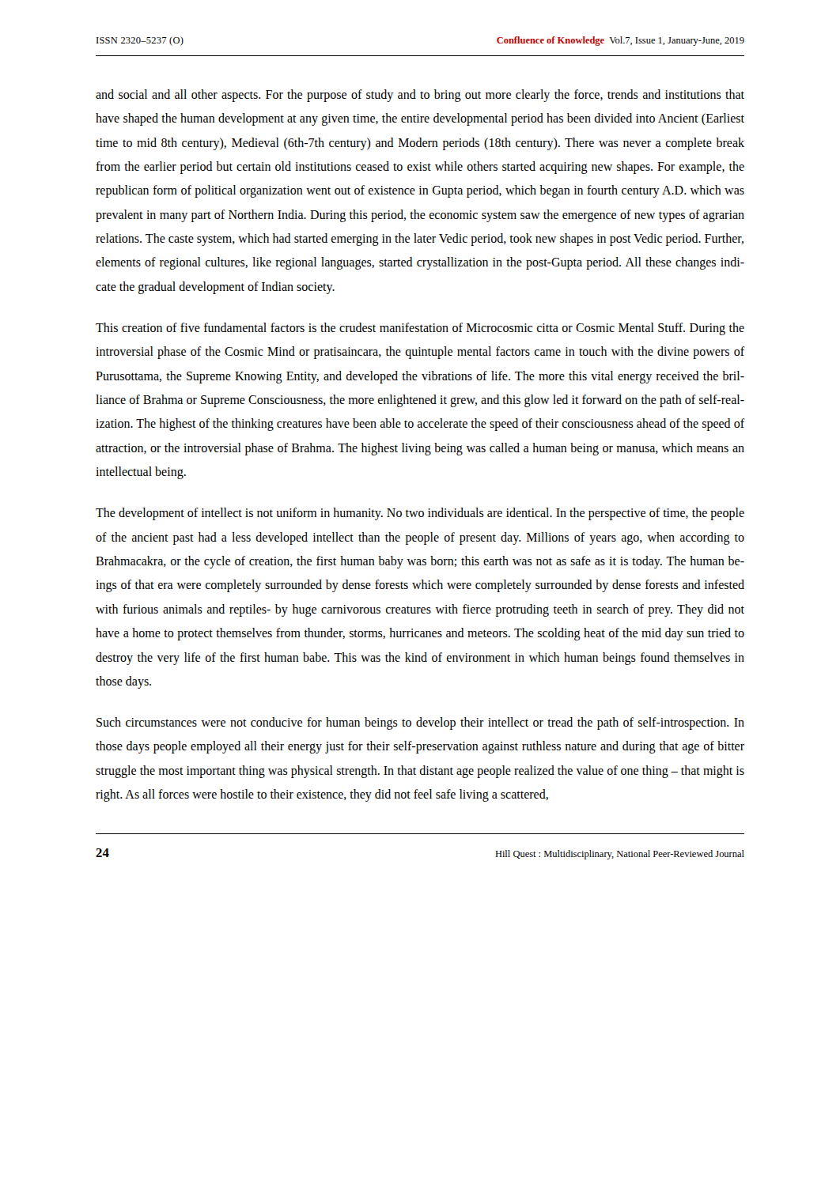ISSN 2320–5237 (O)
Confluence of Knowledge Vol.7, Issue 1, January-June, 2019
and social and all other aspects. For the purpose of study and to bring out more clearly the force, trends and institutions that have shaped the human development at any given time, the entire developmental period has been divided into Ancient (Earliest time to mid 8th century), Medieval (6th-7th century) and Modern periods (18th century). There was never a complete break from the earlier period but certain old institutions ceased to exist while others started acquiring new shapes. For example, the republican form of political organization went out of existence in Gupta period, which began in fourth century A.D. which was prevalent in many part of Northern India. During this period, the economic system saw the emergence of new types of agrarian relations. The caste system, which had started emerging in the later Vedic period, took new shapes in post Vedic period. Further, elements of regional cultures, like regional languages, started crystallization in the post-Gupta period. All these changes indicate the gradual development of Indian society.
This creation of five fundamental factors is the crudest manifestation of Microcosmic citta or Cosmic Mental Stuff. During the introversial phase of the Cosmic Mind or pratisaincara, the quintuple mental factors came in touch with the divine powers of Purusottama, the Supreme Knowing Entity, and developed the vibrations of life. The more this vital energy received the brilliance of Brahma or Supreme Consciousness, the more enlightened it grew, and this glow led it forward on the path of self-realization. The highest of the thinking creatures have been able to accelerate the speed of their consciousness ahead of the speed of attraction, or the introversial phase of Brahma. The highest living being was called a human being or manusa, which means an intellectual being.
The development of intellect is not uniform in humanity. No two individuals are identical. In the perspective of time, the people of the ancient past had a less developed intellect than the people of present day. Millions of years ago, when according to Brahmacakra, or the cycle of creation, the first human baby was born; this earth was not as safe as it is today. The human beings of that era were completely surrounded by dense forests which were completely surrounded by dense forests and infested with furious animals and reptiles- by huge carnivorous creatures with fierce protruding teeth in search of prey. They did not have a home to protect themselves from thunder, storms, hurricanes and meteors. The scolding heat of the mid day sun tried to destroy the very life of the first human babe. This was the kind of environment in which human beings found themselves in those days.
Such circumstances were not conducive for human beings to develop their intellect or tread the path of self-introspection. In those days people employed all their energy just for their self-preservation against ruthless nature and during that age of bitter struggle the most important thing was physical strength. In that distant age people realized the value of one thing – that might is right. As all forces were hostile to their existence, they did not feel safe living a scattered,
24
Hill Quest : Multidisciplinary, National Peer-Reviewed Journal